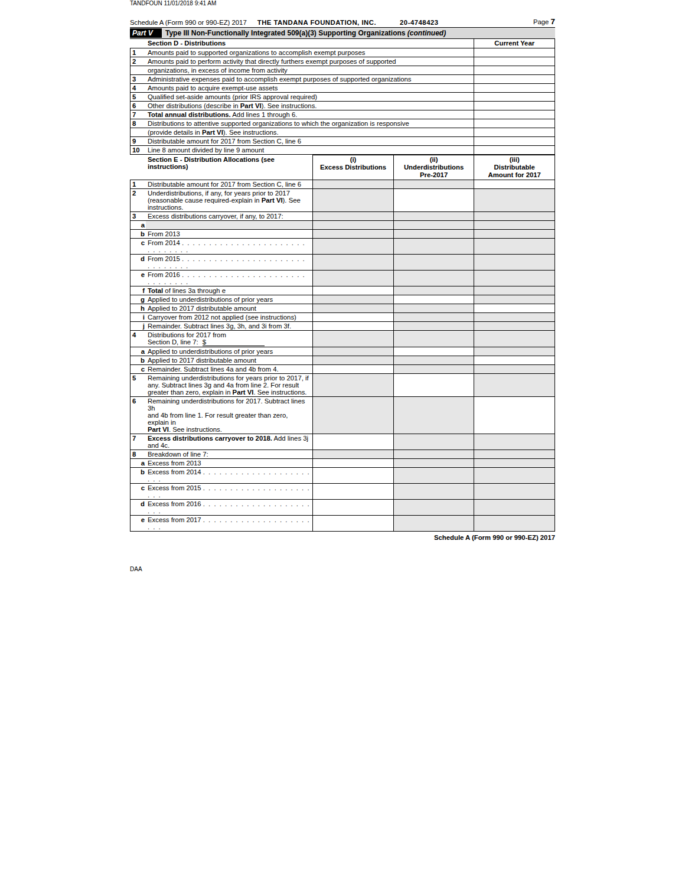TANDFOUN 11/01/2018 9:41 AM
Schedule A (Form 990 or 990-EZ) 2017 THE TANDANA FOUNDATION, INC. 20-4748423 Page 7
Part V Type III Non-Functionally Integrated 509(a)(3) Supporting Organizations (continued)
| | Section D - Distributions | Current Year |
| 1 | Amounts paid to supported organizations to accomplish exempt purposes | |
| 2 | Amounts paid to perform activity that directly furthers exempt purposes of supported | |
| | organizations, in excess of income from activity | |
| 3 | Administrative expenses paid to accomplish exempt purposes of supported organizations | |
| 4 | Amounts paid to acquire exempt-use assets | |
| 5 | Qualified set-aside amounts (prior IRS approval required) | |
| 6 | Other distributions (describe in Part VI ). See instructions. | |
| 7 | Total annual distributions. Add lines 1 through 6. | |
| 8 | Distributions to attentive supported organizations to which the organization is responsive | |
| | (provide details in Part VI ). See instructions. | |
| 9 | Distributable amount for 2017 from Section C, line 6 | |
| 10 | Line 8 amount divided by line 9 amount | |
| | Section E - Distribution Allocations (see instructions) | (i) Excess Distributions | (ii) Underdistributions Pre-2017 | (iii) Distributable Amount for 2017 |
| 1 | Distributable amount for 2017 from Section C, line 6 | | | |
| 2 | Underdistributions, if any, for years prior to 2017 (reasonable cause required-explain in Part VI ). See instructions. | | | |
| 3 | Excess distributions carryover, if any, to 2017: | | | |
| a | | | | |
| b | From 2013 | | | |
| c | From 2014 . . . . . . . . . . . . . . . . . . . . . . . . . . . . . . . | | | |
| d | From 2015 . . . . . . . . . . . . . . . . . . . . . . . . . . . . . . . | | | |
| e | From 2016 . . . . . . . . . . . . . . . . . . . . . . . . . . . . . . . | | | |
| f | Total of lines 3a through e | | | |
| g | Applied to underdistributions of prior years | | | |
| h | Applied to 2017 distributable amount | | | |
| i | Carryover from 2012 not applied (see instructions) | | | |
| j | Remainder. Subtract lines 3g, 3h, and 3i from 3f. | | | |
| 4 | Distributions for 2017 from Section D, line 7: $ | | | |
| a | Applied to underdistributions of prior years | | | |
| b | Applied to 2017 distributable amount | | | |
| c | Remainder. Subtract lines 4a and 4b from 4. | | | |
| 5 | Remaining underdistributions for years prior to 2017, if any. Subtract lines 3g and 4a from line 2. For result greater than zero, explain in Part VI . See instructions. | | | |
| 6 | Remaining underdistributions for 2017. Subtract lines 3h and 4b from line 1. For result greater than zero, explain in Part VI . See instructions. | | | |
| 7 | Excess distributions carryover to 2018. Add lines 3j and 4c. | | | |
| 8 | Breakdown of line 7: | | | |
| a | Excess from 2013 | | | |
| b | Excess from 2014 . . . . . . . . . . . . . . . . . . . . . . . | | | |
| c | Excess from 2015 . . . . . . . . . . . . . . . . . . . . . . . | | | |
| d | Excess from 2016 . . . . . . . . . . . . . . . . . . . . . . . | | | |
| e | Excess from 2017 . . . . . . . . . . . . . . . . . . . . . . . | | | |
Schedule A (Form 990 or 990-EZ) 2017
DAA